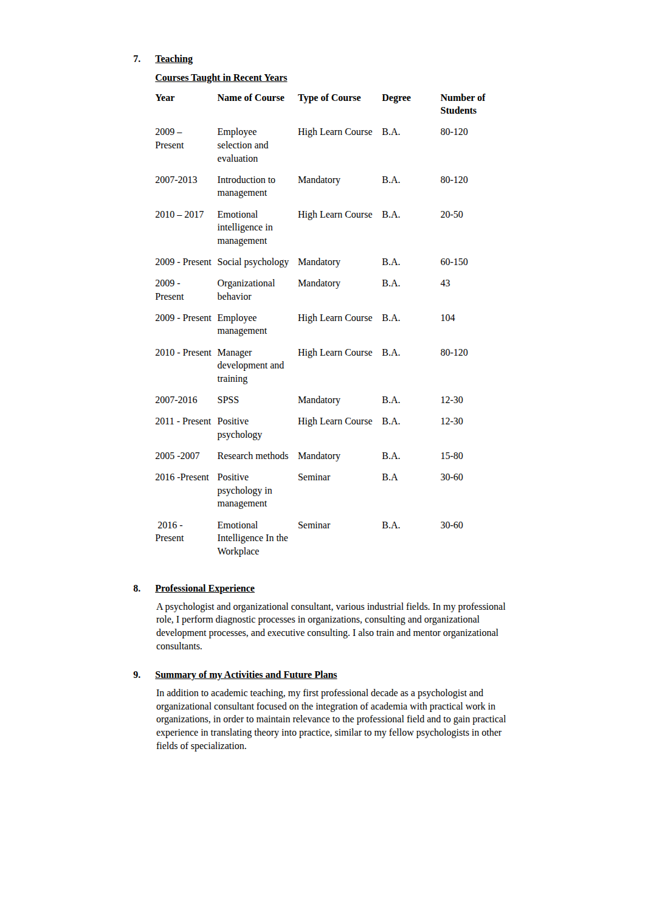Teaching
Courses Taught in Recent Years
| Year | Name of Course | Type of Course | Degree | Number of Students |
| --- | --- | --- | --- | --- |
| 2009 – Present | Employee selection and evaluation | High Learn Course | B.A. | 80-120 |
| 2007-2013 | Introduction to management | Mandatory | B.A. | 80-120 |
| 2010 – 2017 | Emotional intelligence in management | High Learn Course | B.A. | 20-50 |
| 2009 - Present | Social psychology | Mandatory | B.A. | 60-150 |
| 2009 - Present | Organizational behavior | Mandatory | B.A. | 43 |
| 2009 - Present | Employee management | High Learn Course | B.A. | 104 |
| 2010 - Present | Manager development and training | High Learn Course | B.A. | 80-120 |
| 2007-2016 | SPSS | Mandatory | B.A. | 12-30 |
| 2011 - Present | Positive psychology | High Learn Course | B.A. | 12-30 |
| 2005 -2007 | Research methods | Mandatory | B.A. | 15-80 |
| 2016 -Present | Positive psychology in management | Seminar | B.A | 30-60 |
| 2016 - Present | Emotional Intelligence In the Workplace | Seminar | B.A. | 30-60 |
Professional Experience
A psychologist and organizational consultant, various industrial fields. In my professional role, I perform diagnostic processes in organizations, consulting and organizational development processes, and executive consulting. I also train and mentor organizational consultants.
Summary of my Activities and Future Plans
In addition to academic teaching, my first professional decade as a psychologist and organizational consultant focused on the integration of academia with practical work in organizations, in order to maintain relevance to the professional field and to gain practical experience in translating theory into practice, similar to my fellow psychologists in other fields of specialization.